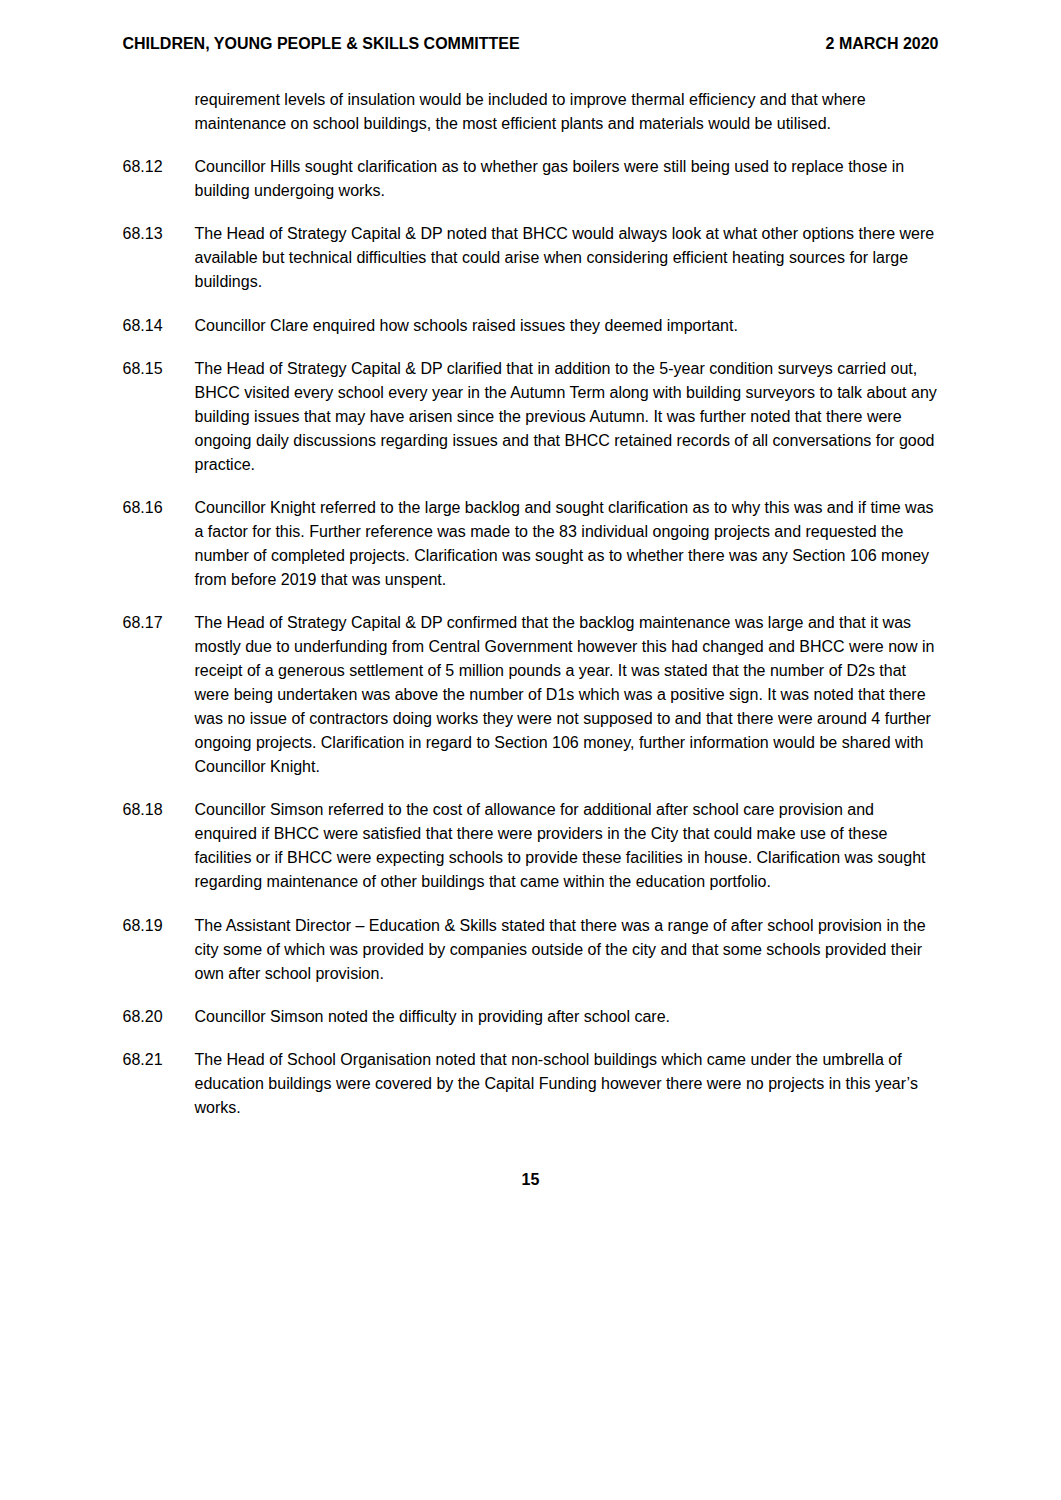CHILDREN, YOUNG PEOPLE & SKILLS COMMITTEE 2 MARCH 2020
requirement levels of insulation would be included to improve thermal efficiency and that where maintenance on school buildings, the most efficient plants and materials would be utilised.
68.12
Councillor Hills sought clarification as to whether gas boilers were still being used to replace those in building undergoing works.
68.13
The Head of Strategy Capital & DP noted that BHCC would always look at what other options there were available but technical difficulties that could arise when considering efficient heating sources for large buildings.
68.14
Councillor Clare enquired how schools raised issues they deemed important.
68.15
The Head of Strategy Capital & DP clarified that in addition to the 5-year condition surveys carried out, BHCC visited every school every year in the Autumn Term along with building surveyors to talk about any building issues that may have arisen since the previous Autumn. It was further noted that there were ongoing daily discussions regarding issues and that BHCC retained records of all conversations for good practice.
68.16
Councillor Knight referred to the large backlog and sought clarification as to why this was and if time was a factor for this. Further reference was made to the 83 individual ongoing projects and requested the number of completed projects. Clarification was sought as to whether there was any Section 106 money from before 2019 that was unspent.
68.17
The Head of Strategy Capital & DP confirmed that the backlog maintenance was large and that it was mostly due to underfunding from Central Government however this had changed and BHCC were now in receipt of a generous settlement of 5 million pounds a year. It was stated that the number of D2s that were being undertaken was above the number of D1s which was a positive sign. It was noted that there was no issue of contractors doing works they were not supposed to and that there were around 4 further ongoing projects. Clarification in regard to Section 106 money, further information would be shared with Councillor Knight.
68.18
Councillor Simson referred to the cost of allowance for additional after school care provision and enquired if BHCC were satisfied that there were providers in the City that could make use of these facilities or if BHCC were expecting schools to provide these facilities in house. Clarification was sought regarding maintenance of other buildings that came within the education portfolio.
68.19
The Assistant Director – Education & Skills stated that there was a range of after school provision in the city some of which was provided by companies outside of the city and that some schools provided their own after school provision.
68.20
Councillor Simson noted the difficulty in providing after school care.
68.21
The Head of School Organisation noted that non-school buildings which came under the umbrella of education buildings were covered by the Capital Funding however there were no projects in this year’s works.
15